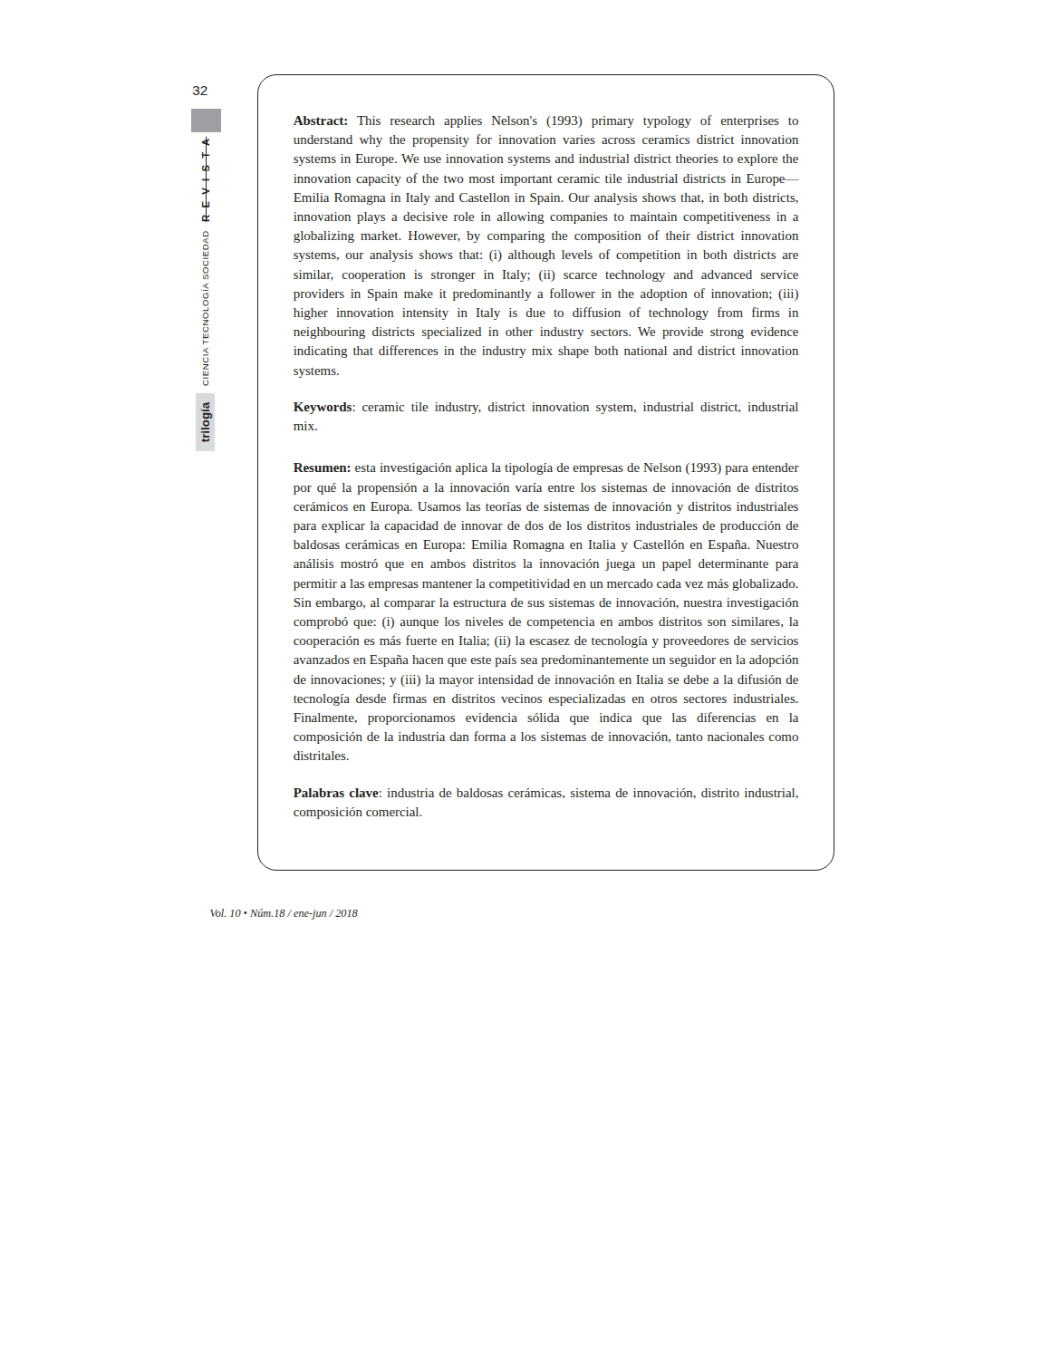32
trilogía CIENCIA TECNOLOGÍA SOCIEDAD R E V I S T A
Abstract: This research applies Nelson's (1993) primary typology of enterprises to understand why the propensity for innovation varies across ceramics district innovation systems in Europe. We use innovation systems and industrial district theories to explore the innovation capacity of the two most important ceramic tile industrial districts in Europe—Emilia Romagna in Italy and Castellon in Spain. Our analysis shows that, in both districts, innovation plays a decisive role in allowing companies to maintain competitiveness in a globalizing market. However, by comparing the composition of their district innovation systems, our analysis shows that: (i) although levels of competition in both districts are similar, cooperation is stronger in Italy; (ii) scarce technology and advanced service providers in Spain make it predominantly a follower in the adoption of innovation; (iii) higher innovation intensity in Italy is due to diffusion of technology from firms in neighbouring districts specialized in other industry sectors. We provide strong evidence indicating that differences in the industry mix shape both national and district innovation systems.
Keywords: ceramic tile industry, district innovation system, industrial district, industrial mix.
Resumen: esta investigación aplica la tipología de empresas de Nelson (1993) para entender por qué la propensión a la innovación varía entre los sistemas de innovación de distritos cerámicos en Europa. Usamos las teorías de sistemas de innovación y distritos industriales para explicar la capacidad de innovar de dos de los distritos industriales de producción de baldosas cerámicas en Europa: Emilia Romagna en Italia y Castellón en España. Nuestro análisis mostró que en ambos distritos la innovación juega un papel determinante para permitir a las empresas mantener la competitividad en un mercado cada vez más globalizado. Sin embargo, al comparar la estructura de sus sistemas de innovación, nuestra investigación comprobó que: (i) aunque los niveles de competencia en ambos distritos son similares, la cooperación es más fuerte en Italia; (ii) la escasez de tecnología y proveedores de servicios avanzados en España hacen que este país sea predominantemente un seguidor en la adopción de innovaciones; y (iii) la mayor intensidad de innovación en Italia se debe a la difusión de tecnología desde firmas en distritos vecinos especializadas en otros sectores industriales. Finalmente, proporcionamos evidencia sólida que indica que las diferencias en la composición de la industria dan forma a los sistemas de innovación, tanto nacionales como distritales.
Palabras clave: industria de baldosas cerámicas, sistema de innovación, distrito industrial, composición comercial.
Vol. 10 • Núm.18 / ene-jun / 2018